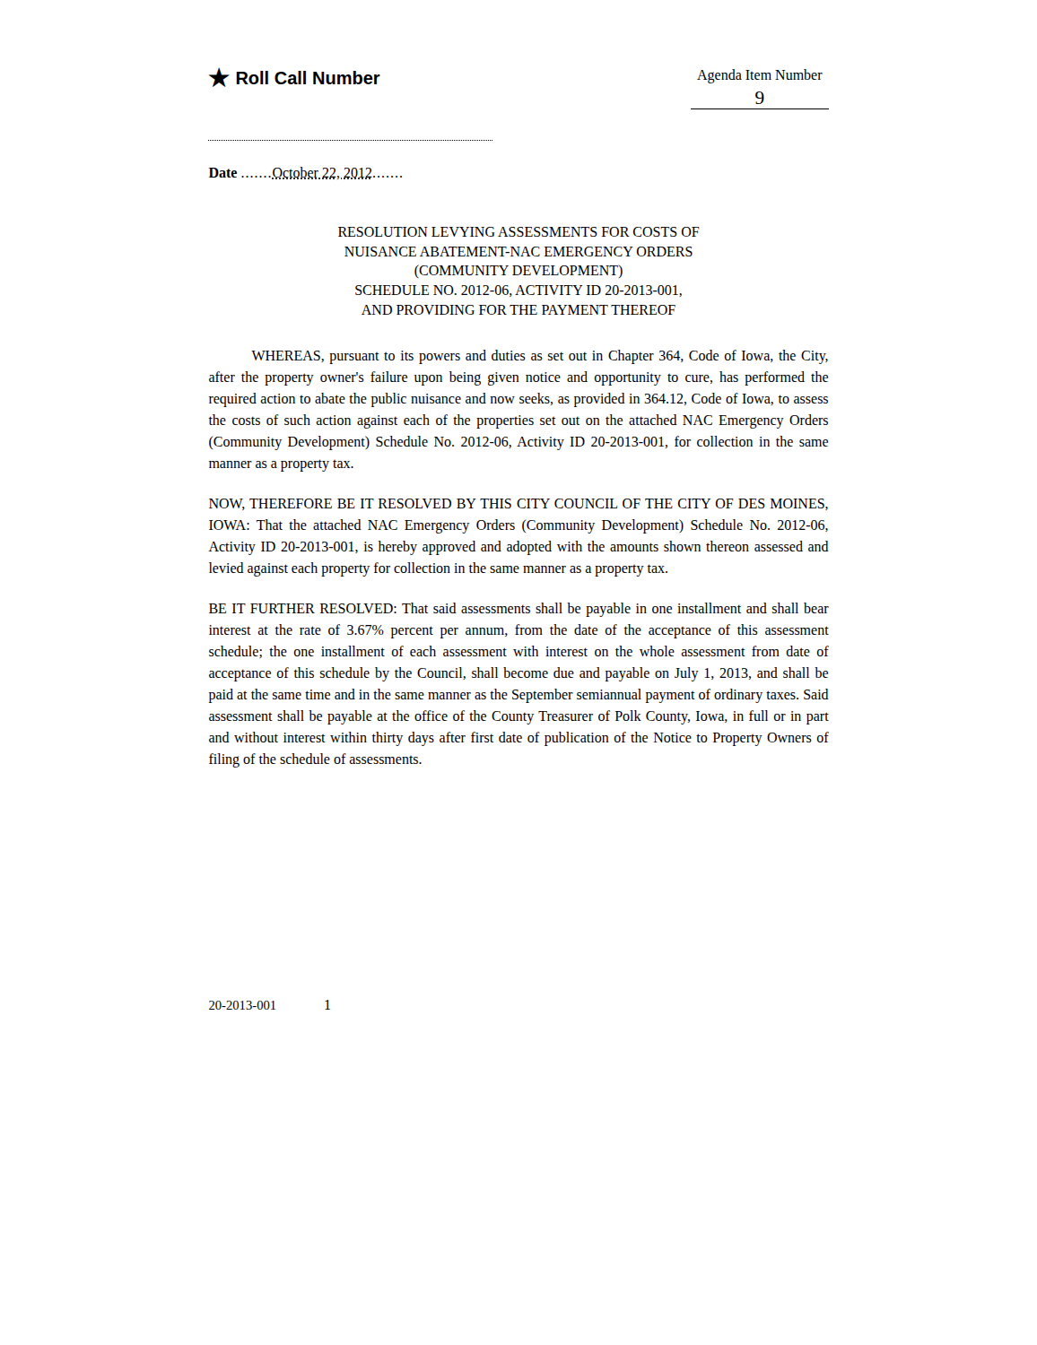★Roll Call Number
Agenda Item Number 9
Date ....... October 22, 2012.......
Resolution Levying Assessments for Costs of
Nuisance Abatement-NAC Emergency Orders
(Community Development)
Schedule No. 2012-06, Activity ID 20-2013-001,
and Providing for the Payment Thereof
WHEREAS, pursuant to its powers and duties as set out in Chapter 364, Code of Iowa, the City, after the property owner's failure upon being given notice and opportunity to cure, has performed the required action to abate the public nuisance and now seeks, as provided in 364.12, Code of Iowa, to assess the costs of such action against each of the properties set out on the attached NAC Emergency Orders (Community Development) Schedule No. 2012-06, Activity ID 20-2013-001, for collection in the same manner as a property tax.
NOW, THEREFORE BE IT RESOLVED BY THIS CITY COUNCIL OF THE CITY OF DES MOINES, IOWA: That the attached NAC Emergency Orders (Community Development) Schedule No. 2012-06, Activity ID 20-2013-001, is hereby approved and adopted with the amounts shown thereon assessed and levied against each property for collection in the same manner as a property tax.
BE IT FURTHER RESOLVED: That said assessments shall be payable in one installment and shall bear interest at the rate of 3.67% percent per annum, from the date of the acceptance of this assessment schedule; the one installment of each assessment with interest on the whole assessment from date of acceptance of this schedule by the Council, shall become due and payable on July 1, 2013, and shall be paid at the same time and in the same manner as the September semiannual payment of ordinary taxes. Said assessment shall be payable at the office of the County Treasurer of Polk County, Iowa, in full or in part and without interest within thirty days after first date of publication of the Notice to Property Owners of filing of the schedule of assessments.
20-2013-001 1